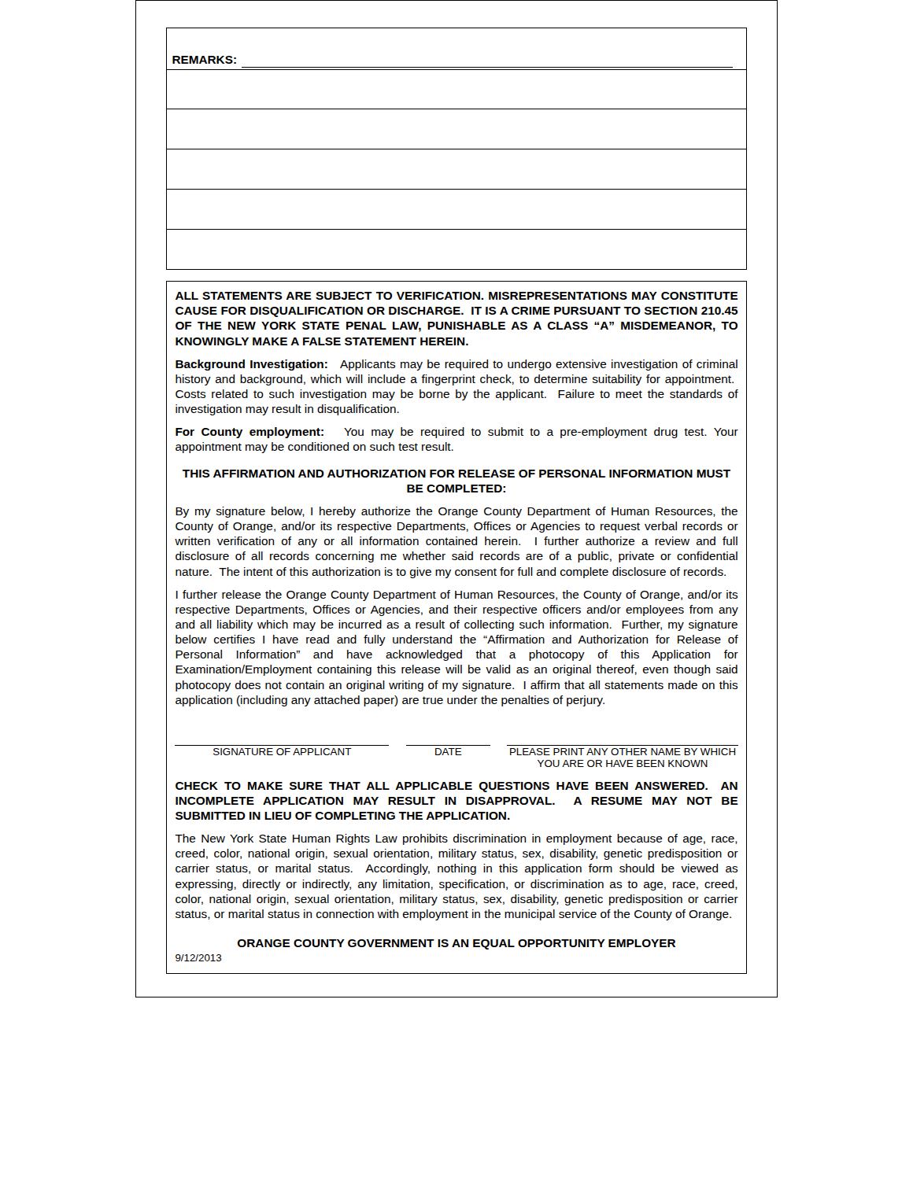| REMARKS: |
ALL STATEMENTS ARE SUBJECT TO VERIFICATION. MISREPRESENTATIONS MAY CONSTITUTE CAUSE FOR DISQUALIFICATION OR DISCHARGE. IT IS A CRIME PURSUANT TO SECTION 210.45 OF THE NEW YORK STATE PENAL LAW, PUNISHABLE AS A CLASS “A” MISDEMEANOR, TO KNOWINGLY MAKE A FALSE STATEMENT HEREIN.
Background Investigation: Applicants may be required to undergo extensive investigation of criminal history and background, which will include a fingerprint check, to determine suitability for appointment. Costs related to such investigation may be borne by the applicant. Failure to meet the standards of investigation may result in disqualification.
For County employment: You may be required to submit to a pre-employment drug test. Your appointment may be conditioned on such test result.
THIS AFFIRMATION AND AUTHORIZATION FOR RELEASE OF PERSONAL INFORMATION MUST BE COMPLETED:
By my signature below, I hereby authorize the Orange County Department of Human Resources, the County of Orange, and/or its respective Departments, Offices or Agencies to request verbal records or written verification of any or all information contained herein. I further authorize a review and full disclosure of all records concerning me whether said records are of a public, private or confidential nature. The intent of this authorization is to give my consent for full and complete disclosure of records.
I further release the Orange County Department of Human Resources, the County of Orange, and/or its respective Departments, Offices or Agencies, and their respective officers and/or employees from any and all liability which may be incurred as a result of collecting such information. Further, my signature below certifies I have read and fully understand the “Affirmation and Authorization for Release of Personal Information” and have acknowledged that a photocopy of this Application for Examination/Employment containing this release will be valid as an original thereof, even though said photocopy does not contain an original writing of my signature. I affirm that all statements made on this application (including any attached paper) are true under the penalties of perjury.
| SIGNATURE OF APPLICANT | | DATE | | PLEASE PRINT ANY OTHER NAME BY WHICH YOU ARE OR HAVE BEEN KNOWN |
CHECK TO MAKE SURE THAT ALL APPLICABLE QUESTIONS HAVE BEEN ANSWERED. AN INCOMPLETE APPLICATION MAY RESULT IN DISAPPROVAL. A RESUME MAY NOT BE SUBMITTED IN LIEU OF COMPLETING THE APPLICATION.
The New York State Human Rights Law prohibits discrimination in employment because of age, race, creed, color, national origin, sexual orientation, military status, sex, disability, genetic predisposition or carrier status, or marital status. Accordingly, nothing in this application form should be viewed as expressing, directly or indirectly, any limitation, specification, or discrimination as to age, race, creed, color, national origin, sexual orientation, military status, sex, disability, genetic predisposition or carrier status, or marital status in connection with employment in the municipal service of the County of Orange.
ORANGE COUNTY GOVERNMENT IS AN EQUAL OPPORTUNITY EMPLOYER
9/12/2013